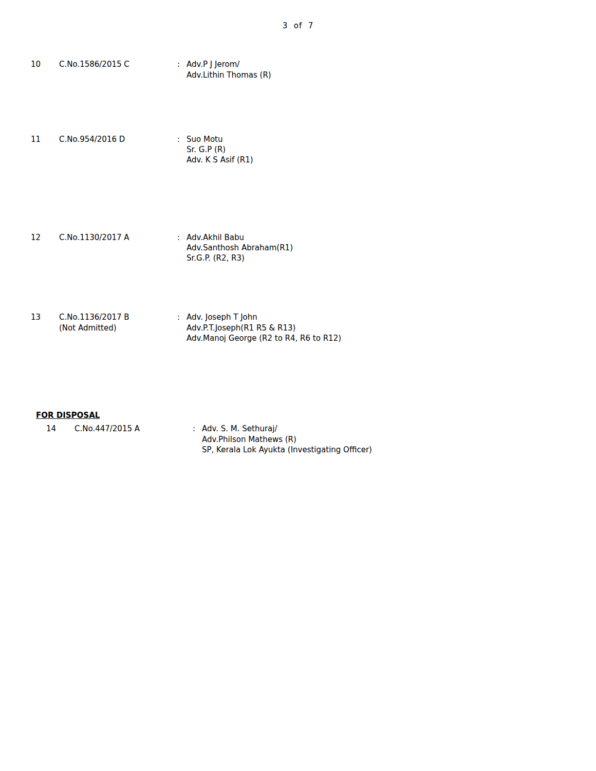3 of 7
| 10 | C.No.1586/2015 C | : | Adv.P J Jerom/ Adv.Lithin Thomas (R) |
| 11 | C.No.954/2016 D | : | Suo Motu Sr. G.P (R) Adv. K S Asif (R1) |
| 12 | C.No.1130/2017 A | : | Adv.Akhil Babu Adv.Santhosh Abraham(R1) Sr.G.P. (R2, R3) |
| 13 | C.No.1136/2017 B (Not Admitted) | : | Adv. Joseph T John Adv.P.T.Joseph(R1 R5 & R13) Adv.Manoj George (R2 to R4, R6 to R12) |
FOR DISPOSAL
| 14 | C.No.447/2015 A | : | Adv. S. M. Sethuraj/ Adv.Philson Mathews (R) SP, Kerala Lok Ayukta (Investigating Officer) |